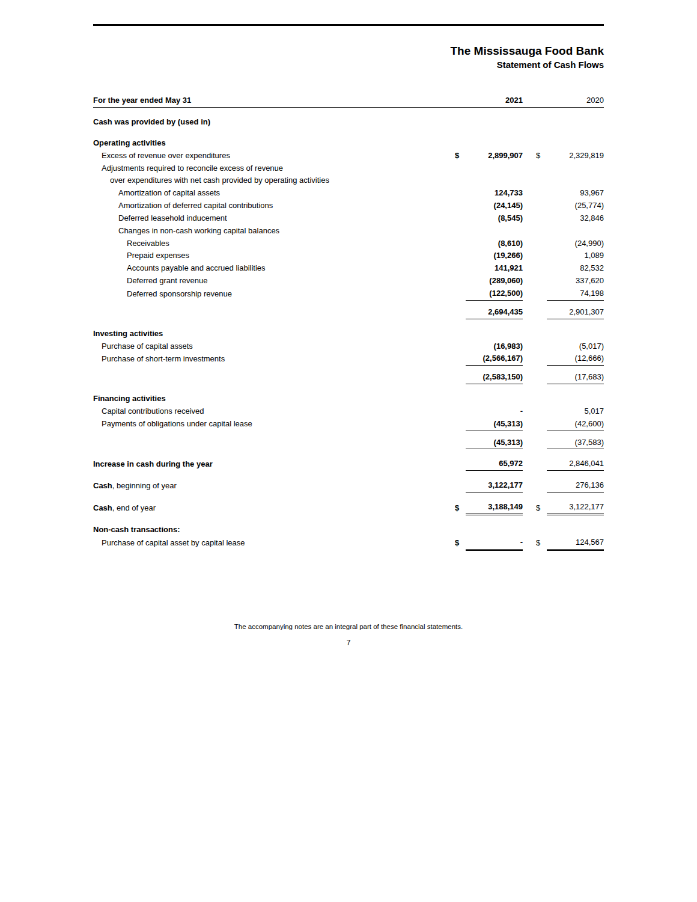The Mississauga Food Bank
Statement of Cash Flows
| For the year ended May 31 | | 2021 | | | 2020 |
| Cash was provided by (used in) | | | | | |
| Operating activities | | | | | |
| Excess of revenue over expenditures | $ | 2,899,907 | | $ | 2,329,819 |
| Adjustments required to reconcile excess of revenue | | | | | |
| over expenditures with net cash provided by operating activities | | | | | |
| Amortization of capital assets | | 124,733 | | | 93,967 |
| Amortization of deferred capital contributions | | (24,145) | | | (25,774) |
| Deferred leasehold inducement | | (8,545) | | | 32,846 |
| Changes in non-cash working capital balances | | | | | |
| Receivables | | (8,610) | | | (24,990) |
| Prepaid expenses | | (19,266) | | | 1,089 |
| Accounts payable and accrued liabilities | | 141,921 | | | 82,532 |
| Deferred grant revenue | | (289,060) | | | 337,620 |
| Deferred sponsorship revenue | | (122,500) | | | 74,198 |
| | | 2,694,435 | | | 2,901,307 |
| Investing activities | | | | | |
| Purchase of capital assets | | (16,983) | | | (5,017) |
| Purchase of short-term investments | | (2,566,167) | | | (12,666) |
| | | (2,583,150) | | | (17,683) |
| Financing activities | | | | | |
| Capital contributions received | | - | | | 5,017 |
| Payments of obligations under capital lease | | (45,313) | | | (42,600) |
| | | (45,313) | | | (37,583) |
| Increase in cash during the year | | 65,972 | | | 2,846,041 |
| Cash , beginning of year | | 3,122,177 | | | 276,136 |
| Cash , end of year | $ | 3,188,149 | | $ | 3,122,177 |
| Non-cash transactions: | | | | | |
| Purchase of capital asset by capital lease | $ | - | | $ | 124,567 |
The accompanying notes are an integral part of these financial statements.
7